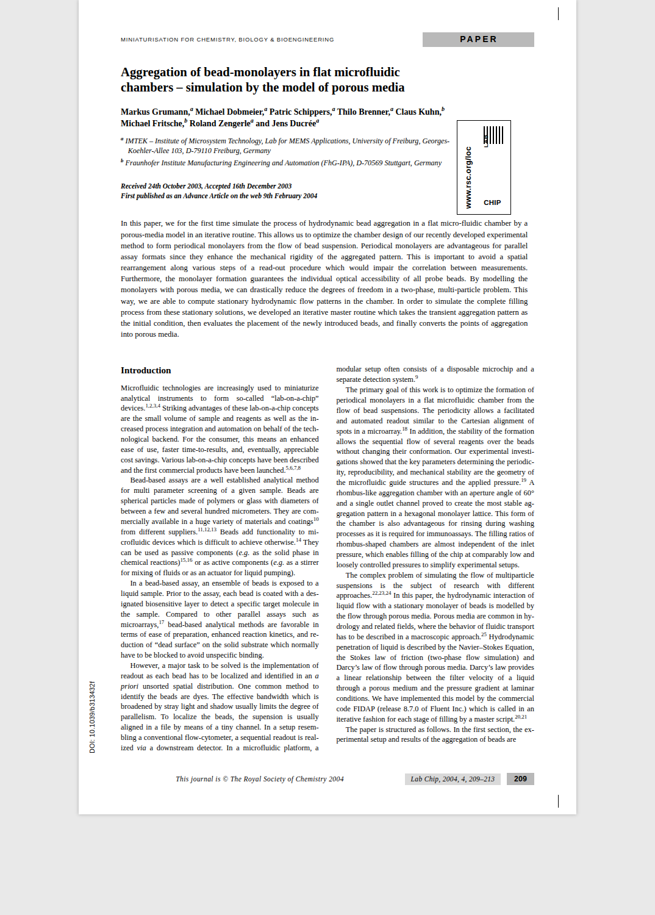Miniaturisation for chemistry, biology & bioengineering
PAPER
www.rsc.org/loc
LAB
CHIP
Aggregation of bead-monolayers in flat microfluidic chambers – simulation by the model of porous media
Markus Grumann,a Michael Dobmeier,a Patric Schippers,a Thilo Brenner,a Claus Kuhn,b Michael Fritsche,b Roland Zengerlea and Jens Ducréea
a IMTEK – Institute of Microsystem Technology, Lab for MEMS Applications, University of Freiburg, Georges-Koehler-Allee 103, D-79110 Freiburg, Germany
b Fraunhofer Institute Manufacturing Engineering and Automation (FhG-IPA), D-70569 Stuttgart, Germany
Received 24th October 2003, Accepted 16th December 2003
First published as an Advance Article on the web 9th February 2004
In this paper, we for the first time simulate the process of hydrodynamic bead aggregation in a flat micro-fluidic chamber by a porous-media model in an iterative routine. This allows us to optimize the chamber design of our recently developed experimental method to form periodical monolayers from the flow of bead suspension. Periodical monolayers are advantageous for parallel assay formats since they enhance the mechanical rigidity of the aggregated pattern. This is important to avoid a spatial rearrangement along various steps of a read-out procedure which would impair the correlation between measurements. Furthermore, the monolayer formation guarantees the individual optical accessibility of all probe beads. By modelling the monolayers with porous media, we can drastically reduce the degrees of freedom in a two-phase, multi-particle problem. This way, we are able to compute stationary hydrodynamic flow patterns in the chamber. In order to simulate the complete filling process from these stationary solutions, we developed an iterative master routine which takes the transient aggregation pattern as the initial condition, then evaluates the placement of the newly introduced beads, and finally converts the points of aggregation into porous media.
DOI: 10.1039/b313432f
Introduction
Microfluidic technologies are increasingly used to miniaturize analytical instruments to form so-called “lab-on-a-chip” devices.1,2,3,4 Striking advantages of these lab-on-a-chip concepts are the small volume of sample and reagents as well as the increased process integration and automation on behalf of the technological backend. For the consumer, this means an enhanced ease of use, faster time-to-results, and, eventually, appreciable cost savings. Various lab-on-a-chip concepts have been described and the first commercial products have been launched.5,6,7,8
Bead-based assays are a well established analytical method for multi parameter screening of a given sample. Beads are spherical particles made of polymers or glass with diameters of between a few and several hundred micrometers. They are commercially available in a huge variety of materials and coatings10 from different suppliers.11,12,13 Beads add functionality to microfluidic devices which is difficult to achieve otherwise.14 They can be used as passive components (e.g. as the solid phase in chemical reactions)15,16 or as active components (e.g. as a stirrer for mixing of fluids or as an actuator for liquid pumping).
In a bead-based assay, an ensemble of beads is exposed to a liquid sample. Prior to the assay, each bead is coated with a designated biosensitive layer to detect a specific target molecule in the sample. Compared to other parallel assays such as microarrays,17 bead-based analytical methods are favorable in terms of ease of preparation, enhanced reaction kinetics, and reduction of “dead surface” on the solid substrate which normally have to be blocked to avoid unspecific binding.
However, a major task to be solved is the implementation of readout as each bead has to be localized and identified in an a priori unsorted spatial distribution. One common method to identify the beads are dyes. The effective bandwidth which is broadened by stray light and shadow usually limits the degree of parallelism. To localize the beads, the supension is usually aligned in a file by means of a tiny channel. In a setup resembling a conventional flow-cytometer, a sequential readout is realized via a downstream detector. In a microfluidic platform, a modular setup often consists of a disposable microchip and a separate detection system.9
The primary goal of this work is to optimize the formation of periodical monolayers in a flat microfluidic chamber from the flow of bead suspensions. The periodicity allows a facilitated and automated readout similar to the Cartesian alignment of spots in a microarray.18 In addition, the stability of the formation allows the sequential flow of several reagents over the beads without changing their conformation. Our experimental investigations showed that the key parameters determining the periodicity, reproducibility, and mechanical stability are the geometry of the microfluidic guide structures and the applied pressure.19 A rhombus-like aggregation chamber with an aperture angle of 60° and a single outlet channel proved to create the most stable aggregation pattern in a hexagonal monolayer lattice. This form of the chamber is also advantageous for rinsing during washing processes as it is required for immunoassays. The filling ratios of rhombus-shaped chambers are almost independent of the inlet pressure, which enables filling of the chip at comparably low and loosely controlled pressures to simplify experimental setups.
The complex problem of simulating the flow of multiparticle suspensions is the subject of research with different approaches.22,23,24 In this paper, the hydrodynamic interaction of liquid flow with a stationary monolayer of beads is modelled by the flow through porous media. Porous media are common in hydrology and related fields, where the behavior of fluidic transport has to be described in a macroscopic approach.25 Hydrodynamic penetration of liquid is described by the Navier–Stokes Equation, the Stokes law of friction (two-phase flow simulation) and Darcy’s law of flow through porous media. Darcy’s law provides a linear relationship between the filter velocity of a liquid through a porous medium and the pressure gradient at laminar conditions. We have implemented this model by the commercial code FIDAP (release 8.7.0 of Fluent Inc.) which is called in an iterative fashion for each stage of filling by a master script.20,21
The paper is structured as follows. In the first section, the experimental setup and results of the aggregation of beads are
This journal is © The Royal Society of Chemistry 2004
Lab Chip, 2004, 4, 209–213
209